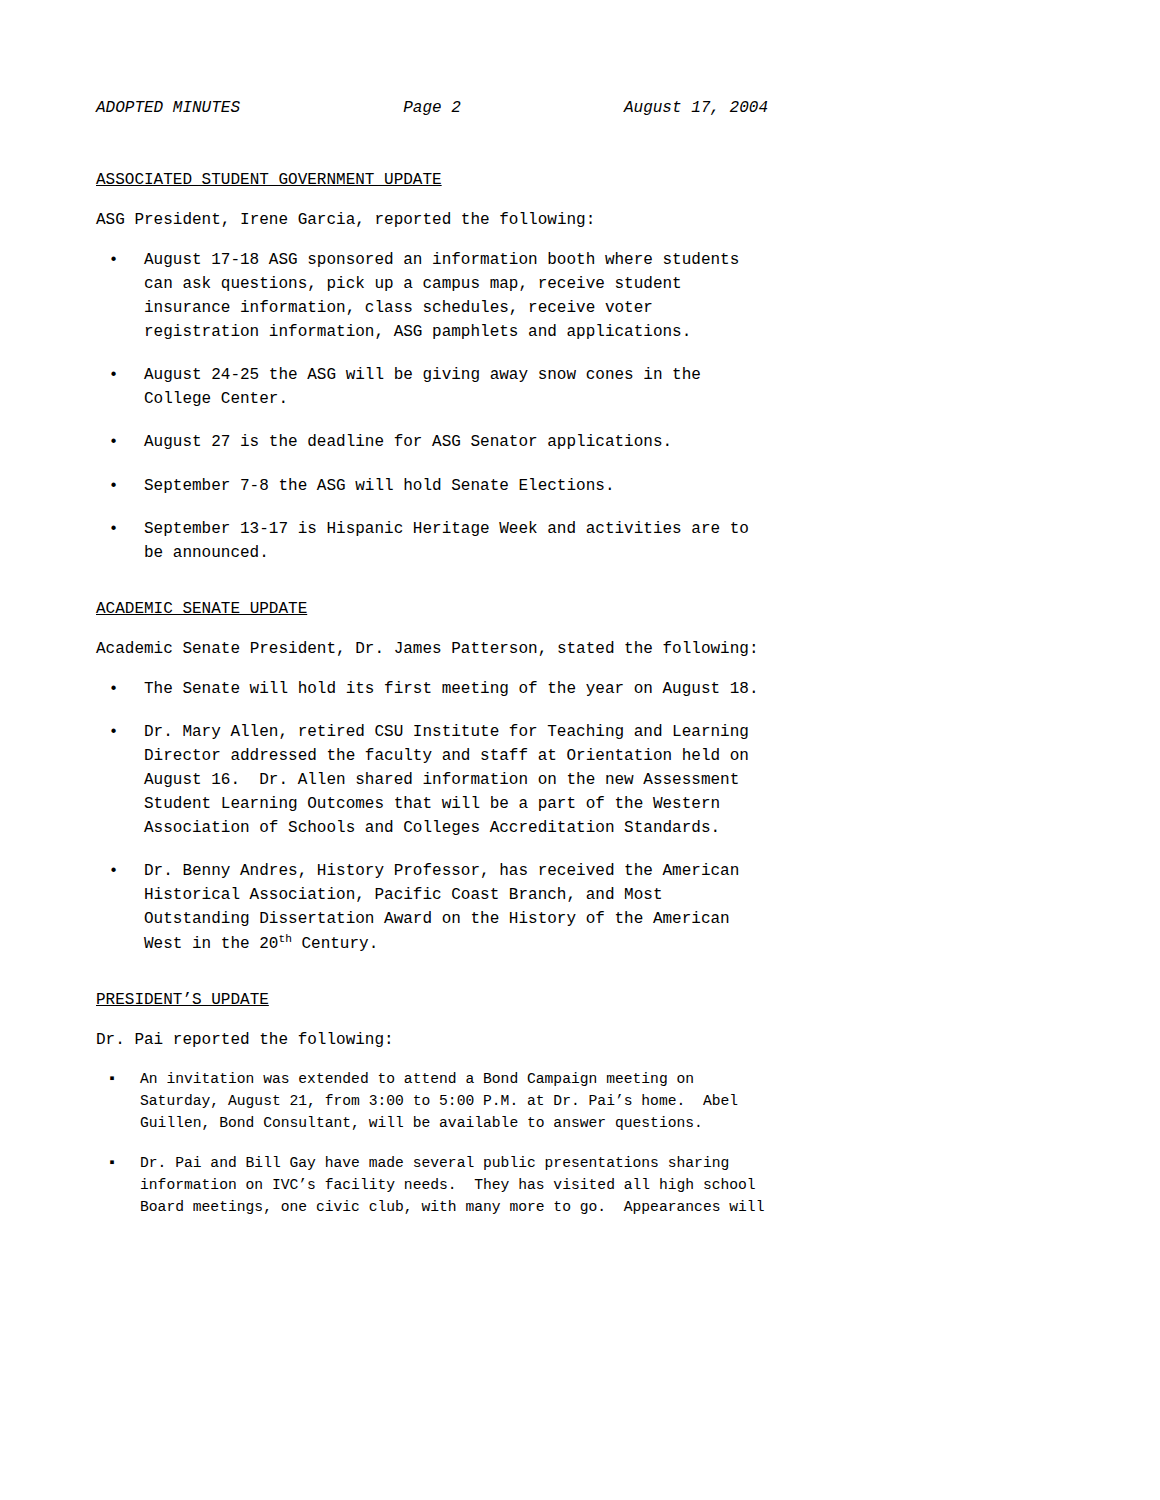ADOPTED MINUTES Page 2 August 17, 2004
ASSOCIATED STUDENT GOVERNMENT UPDATE
ASG President, Irene Garcia, reported the following:
August 17-18 ASG sponsored an information booth where students can ask questions, pick up a campus map, receive student insurance information, class schedules, receive voter registration information, ASG pamphlets and applications.
August 24-25 the ASG will be giving away snow cones in the College Center.
August 27 is the deadline for ASG Senator applications.
September 7-8 the ASG will hold Senate Elections.
September 13-17 is Hispanic Heritage Week and activities are to be announced.
ACADEMIC SENATE UPDATE
Academic Senate President, Dr. James Patterson, stated the following:
The Senate will hold its first meeting of the year on August 18.
Dr. Mary Allen, retired CSU Institute for Teaching and Learning Director addressed the faculty and staff at Orientation held on August 16. Dr. Allen shared information on the new Assessment Student Learning Outcomes that will be a part of the Western Association of Schools and Colleges Accreditation Standards.
Dr. Benny Andres, History Professor, has received the American Historical Association, Pacific Coast Branch, and Most Outstanding Dissertation Award on the History of the American West in the 20th Century.
PRESIDENT’S UPDATE
Dr. Pai reported the following:
An invitation was extended to attend a Bond Campaign meeting on Saturday, August 21, from 3:00 to 5:00 P.M. at Dr. Pai’s home. Abel Guillen, Bond Consultant, will be available to answer questions.
Dr. Pai and Bill Gay have made several public presentations sharing information on IVC’s facility needs. They has visited all high school Board meetings, one civic club, with many more to go. Appearances will